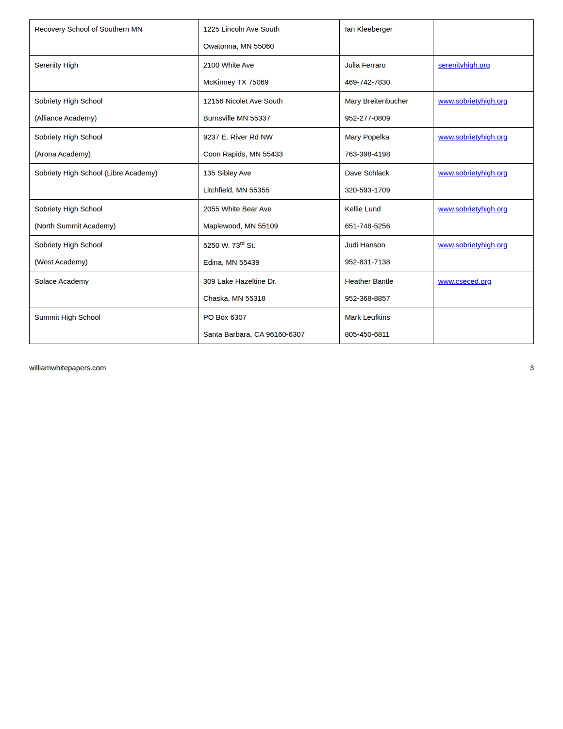| Recovery School of Southern MN | 1225 Lincoln Ave South Owatonna, MN 55060 | Ian Kleeberger | |
| Serenity High | 2100 White Ave McKinney TX 75069 | Julia Ferraro 469-742-7830 | serenityhigh.org |
| Sobriety High School (Alliance Academy) | 12156 Nicolet Ave South Burnsville MN 55337 | Mary Breitenbucher 952-277-0809 | www.sobrietyhigh.org |
| Sobriety High School (Arona Academy) | 9237 E. River Rd NW Coon Rapids, MN 55433 | Mary Popelka 763-398-4198 | www.sobrietyhigh.org |
| Sobriety High School (Libre Academy) | 135 Sibley Ave Litchfield, MN 55355 | Dave Schlack 320-593-1709 | www.sobrietyhigh.org |
| Sobriety High School (North Summit Academy) | 2055 White Bear Ave Maplewood, MN 55109 | Kellie Lund 651-748-5256 | www.sobrietyhigh.org |
| Sobriety High School (West Academy) | 5250 W. 73 rd St. Edina, MN 55439 | Judi Hanson 952-831-7138 | www.sobrietyhigh.org |
| Solace Academy | 309 Lake Hazeltine Dr. Chaska, MN 55318 | Heather Bantle 952-368-8857 | www.cseced.org |
| Summit High School | PO Box 6307 Santa Barbara, CA 96160-6307 | Mark Leufkins 805-450-6811 | |
williamwhitepapers.com 3